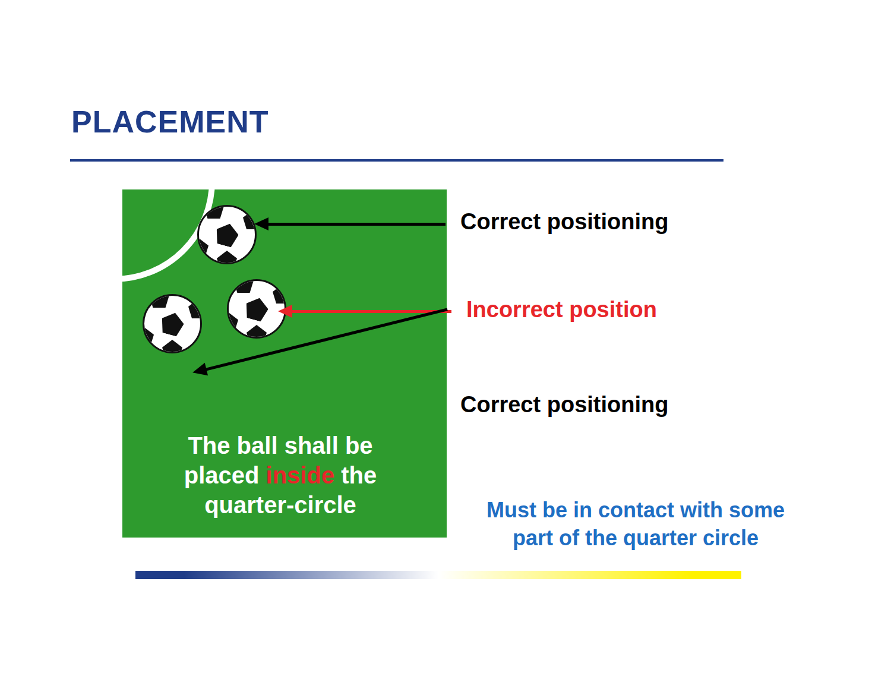PLACEMENT
The ball shall be
placed inside the
quarter-circle
Correct positioning
Incorrect position
Correct positioning
Must be in contact with some part of the quarter circle